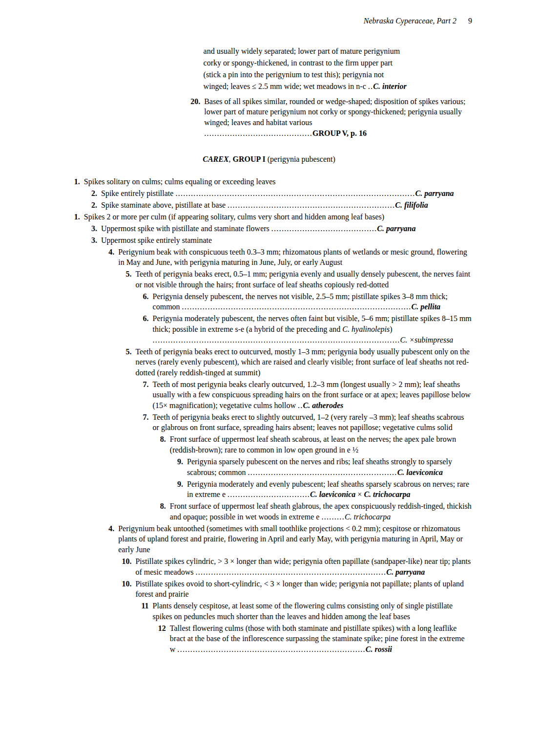Nebraska Cyperaceae, Part 29
and usually widely separated; lower part of mature perigynium
corky or spongy-thickened, in contrast to the firm upper part
(stick a pin into the perigynium to test this); perigynia not
winged; leaves ≤ 2.5 mm wide; wet meadows in n-c .. C. interior
20. Bases of all spikes similar, rounded or wedge-shaped; disposi­tion of spikes various; lower part of mature perigynium not corky or spongy-thickened; perigynia usually winged; leaves and habitat various .......................................... GROUP V, p. 16
CAREX, GROUP I (perigynia pubescent)
1. Spikes solitary on culms; culms equaling or exceeding leaves
2. Spike entirely pistillate ............................................................................................. C. parryana
2. Spike staminate above, pistillate at base ................................................................. C. filifolia
1. Spikes 2 or more per culm (if appearing solitary, culms very short and hidden among leaf bases)
3. Uppermost spike with pistillate and staminate flowers ......................................... C. parryana
3. Uppermost spike entirely staminate
4. Perigynium beak with conspicuous teeth 0.3–3 mm; rhizomatous plants of wetlands or mesic ground, flowering in May and June, with perigynia maturing in June, July, or early August
5. Teeth of perigynia beaks erect, 0.5–1 mm; perigynia evenly and usually densely pubescent, the nerves faint or not visible through the hairs; front surface of leaf sheaths copiously red-dotted
6. Perigynia densely pubescent, the nerves not visible, 2.5–5 mm; pistillate spikes 3–8 mm thick; common ......................................................................................... C. pellita
6. Perigynia moderately pubescent, the nerves often faint but visible, 5–6 mm; pistillate spikes 8–15 mm thick; possible in extreme s-e (a hybrid of the preceding and C. hyalinolepis) ................................................................................................ C. ×subimpressa
5. Teeth of perigynia beaks erect to outcurved, mostly 1–3 mm; perigynia body usually pubes­cent only on the nerves (rarely evenly pubescent), which are raised and clearly visible; front surface of leaf sheaths not red-dotted (rarely reddish-tinged at summit)
7. Teeth of most perigynia beaks clearly outcurved, 1.2–3 mm (longest usually > 2 mm); leaf sheaths usually with a few conspicuous spreading hairs on the front surface or at apex; leaves papillose below (15× magnification); vegetative culms hollow .. C. atherodes
7. Teeth of perigynia beaks erect to slightly outcurved, 1–2 (very rarely –3 mm); leaf sheaths scabrous or glabrous on front surface, spreading hairs absent; leaves not papil­lose; vegetative culms solid
8. Front surface of uppermost leaf sheath scabrous, at least on the nerves; the apex pale brown (reddish-brown); rare to common in low open ground in e ½
9. Perigynia sparsely pubescent on the nerves and ribs; leaf sheaths strongly to sparsely scabrous; common .......................................................... C. laeviconica
9. Perigynia moderately and evenly pubescent; leaf sheaths sparsely scabrous on nerves; rare in extreme e ................................ C. laeviconica × C. trichocarpa
8. Front surface of uppermost leaf sheath glabrous, the apex conspicuously reddish-tinged, thickish and opaque; possible in wet woods in extreme e ......... C. trichocarpa
4. Perigynium beak untoothed (sometimes with small toothlike projections < 0.2 mm); cespitose or rhizomatous plants of upland forest and prairie, flowering in April and early May, with perigynia maturing in April, May or early June
10. Pistillate spikes cylindric, > 3 × longer than wide; perigynia often papillate (sandpaper-like) near tip; plants of mesic meadows .......................................................................... C. parryana
10. Pistillate spikes ovoid to short-cylindric, < 3 × longer than wide; perigynia not papillate; plants of upland forest and prairie
11 Plants densely cespitose, at least some of the flowering culms consisting only of single pistillate spikes on peduncles much shorter than the leaves and hidden among the leaf bases
12 Tallest flowering culms (those with both staminate and pistillate spikes) with a long leaflike bract at the base of the inflorescence surpassing the staminate spike; pine forest in the extreme w ......................................................................... C. rossii